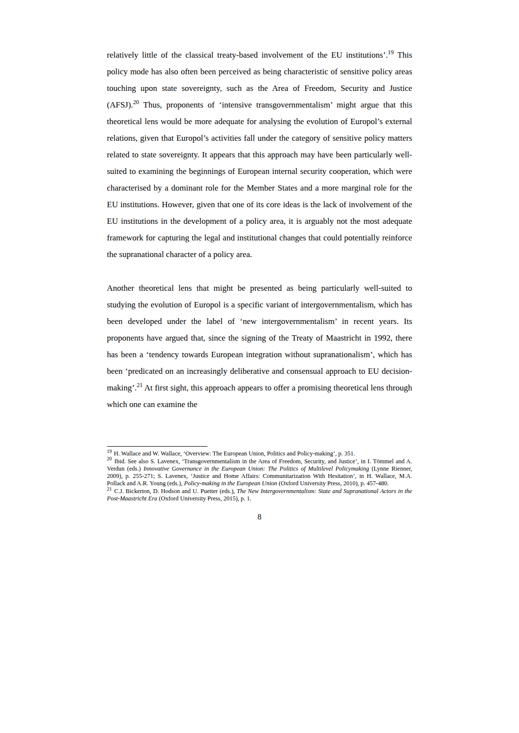relatively little of the classical treaty-based involvement of the EU institutions’.19 This policy mode has also often been perceived as being characteristic of sensitive policy areas touching upon state sovereignty, such as the Area of Freedom, Security and Justice (AFSJ).20 Thus, proponents of ‘intensive transgovernmentalism’ might argue that this theoretical lens would be more adequate for analysing the evolution of Europol’s external relations, given that Europol’s activities fall under the category of sensitive policy matters related to state sovereignty. It appears that this approach may have been particularly well-suited to examining the beginnings of European internal security cooperation, which were characterised by a dominant role for the Member States and a more marginal role for the EU institutions. However, given that one of its core ideas is the lack of involvement of the EU institutions in the development of a policy area, it is arguably not the most adequate framework for capturing the legal and institutional changes that could potentially reinforce the supranational character of a policy area.
Another theoretical lens that might be presented as being particularly well-suited to studying the evolution of Europol is a specific variant of intergovernmentalism, which has been developed under the label of ‘new intergovernmentalism’ in recent years. Its proponents have argued that, since the signing of the Treaty of Maastricht in 1992, there has been a ‘tendency towards European integration without supranationalism’, which has been ‘predicated on an increasingly deliberative and consensual approach to EU decision-making’.21 At first sight, this approach appears to offer a promising theoretical lens through which one can examine the
19 H. Wallace and W. Wallace, ‘Overview: The European Union, Politics and Policy-making’, p. 351.
20 Ibid. See also S. Lavenex, ‘Transgovernmentalism in the Area of Freedom, Security, and Justice’, in I. Tömmel and A. Verdun (eds.) Innovative Governance in the European Union: The Politics of Multilevel Policymaking (Lynne Rienner, 2009), p. 255-271; S. Lavenex, ‘Justice and Home Affairs: Communitarization With Hesitation’, in H. Wallace, M.A. Pollack and A.R. Young (eds.), Policy-making in the European Union (Oxford University Press, 2010), p. 457-480.
21 C.J. Bickerton, D. Hodson and U. Puetter (eds.), The New Intergovernmentalism: State and Supranational Actors in the Post-Maastricht Era (Oxford University Press, 2015), p. 1.
8